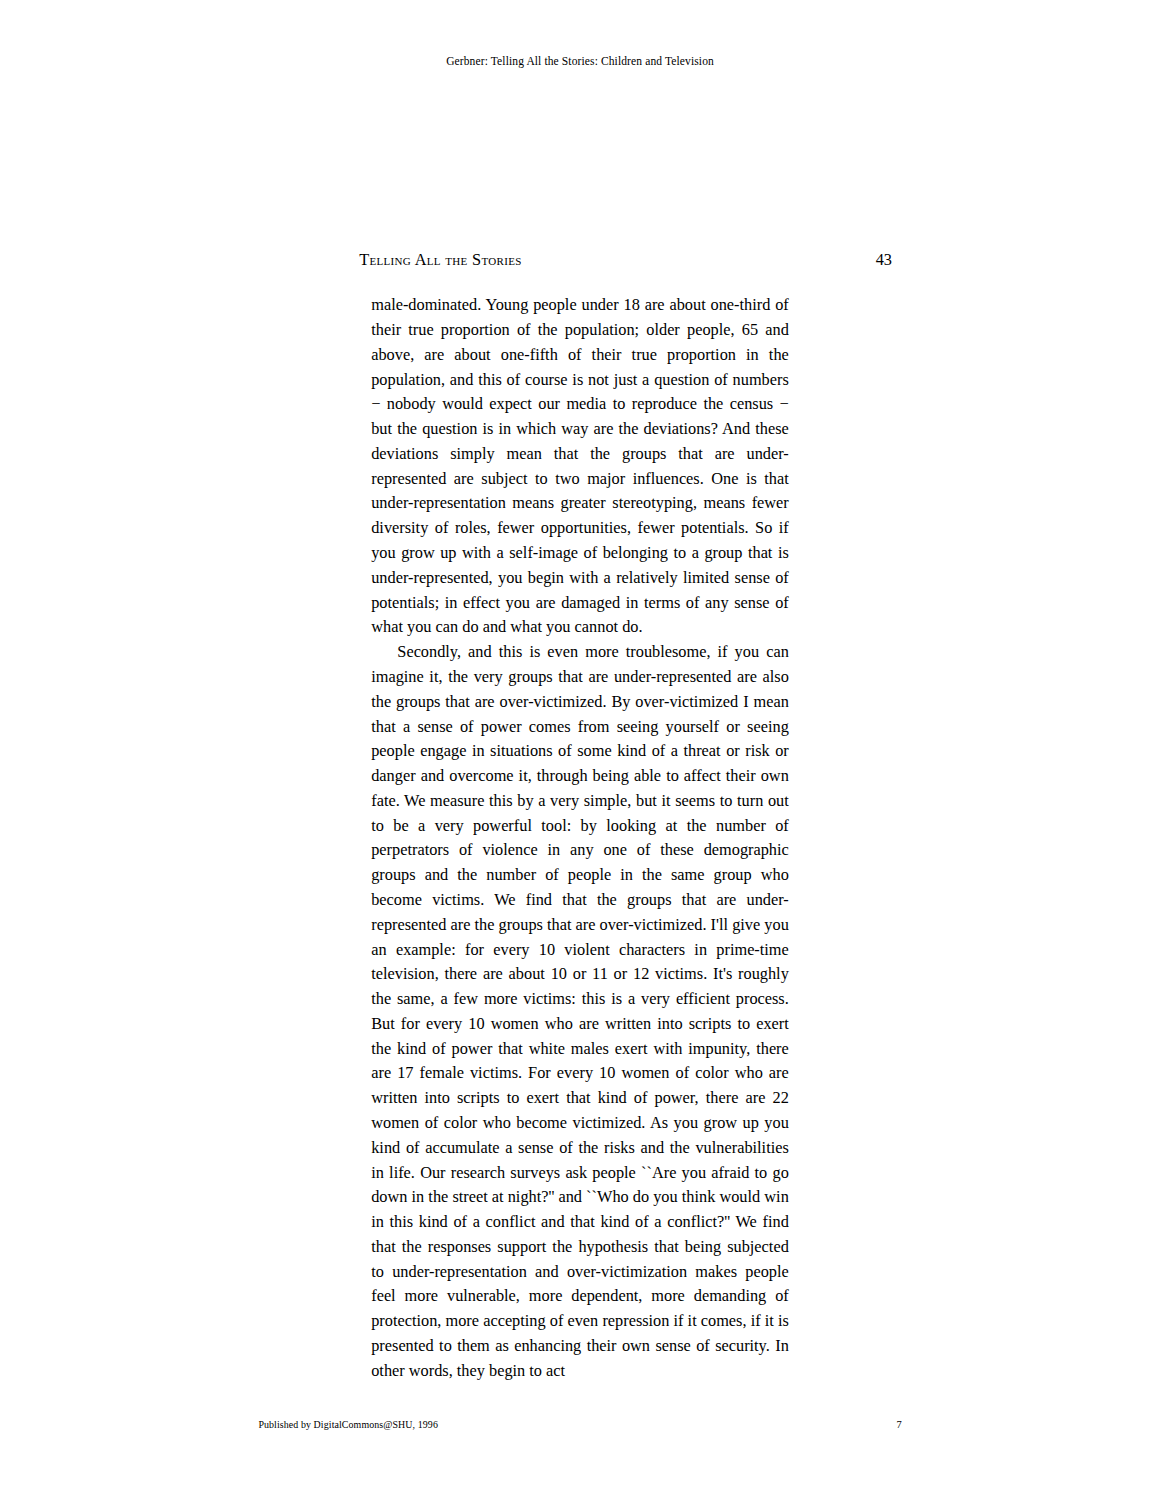Gerbner: Telling All the Stories: Children and Television
Telling All the Stories 43
male-dominated. Young people under 18 are about one-third of their true proportion of the population; older people, 65 and above, are about one-fifth of their true proportion in the population, and this of course is not just a question of numbers − nobody would expect our media to reproduce the census − but the question is in which way are the deviations? And these deviations simply mean that the groups that are under-represented are subject to two major influences. One is that under-representation means greater stereotyping, means fewer diversity of roles, fewer opportunities, fewer potentials. So if you grow up with a self-image of belonging to a group that is under-represented, you begin with a relatively limited sense of potentials; in effect you are damaged in terms of any sense of what you can do and what you cannot do.
Secondly, and this is even more troublesome, if you can imagine it, the very groups that are under-represented are also the groups that are over-victimized. By over-victimized I mean that a sense of power comes from seeing yourself or seeing people engage in situations of some kind of a threat or risk or danger and overcome it, through being able to affect their own fate. We measure this by a very simple, but it seems to turn out to be a very powerful tool: by looking at the number of perpetrators of violence in any one of these demographic groups and the number of people in the same group who become victims. We find that the groups that are under-represented are the groups that are over-victimized. I'll give you an example: for every 10 violent characters in prime-time television, there are about 10 or 11 or 12 victims. It's roughly the same, a few more victims: this is a very efficient process. But for every 10 women who are written into scripts to exert the kind of power that white males exert with impunity, there are 17 female victims. For every 10 women of color who are written into scripts to exert that kind of power, there are 22 women of color who become victimized. As you grow up you kind of accumulate a sense of the risks and the vulnerabilities in life. Our research surveys ask people ``Are you afraid to go down in the street at night?'' and ``Who do you think would win in this kind of a conflict and that kind of a conflict?'' We find that the responses support the hypothesis that being subjected to under-representation and over-victimization makes people feel more vulnerable, more dependent, more demanding of protection, more accepting of even repression if it comes, if it is presented to them as enhancing their own sense of security. In other words, they begin to act
Published by DigitalCommons@SHU, 1996
7